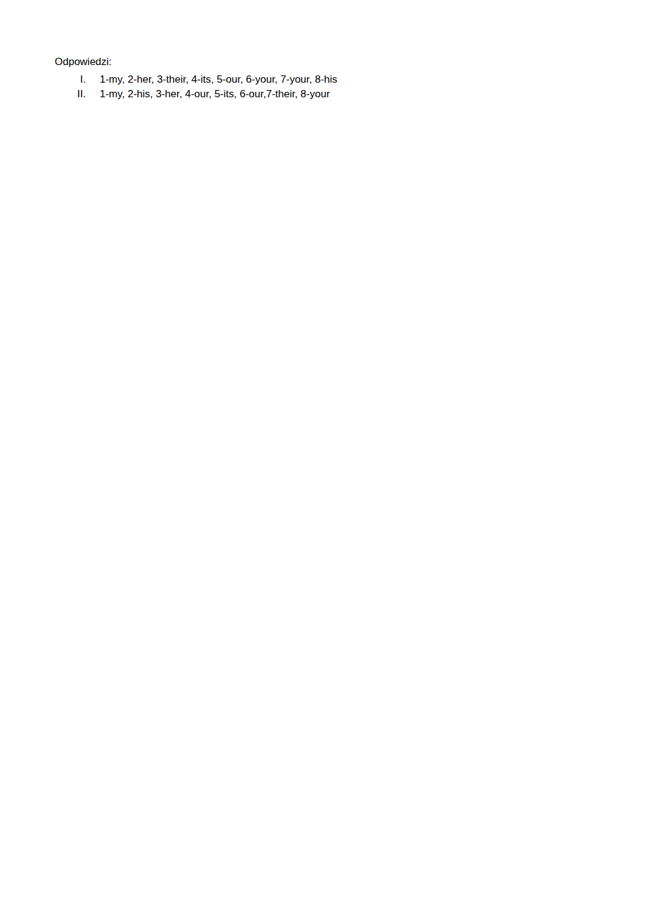Odpowiedzi:
1-my, 2-her, 3-their, 4-its, 5-our, 6-your, 7-your, 8-his
1-my, 2-his, 3-her, 4-our, 5-its, 6-our,7-their, 8-your